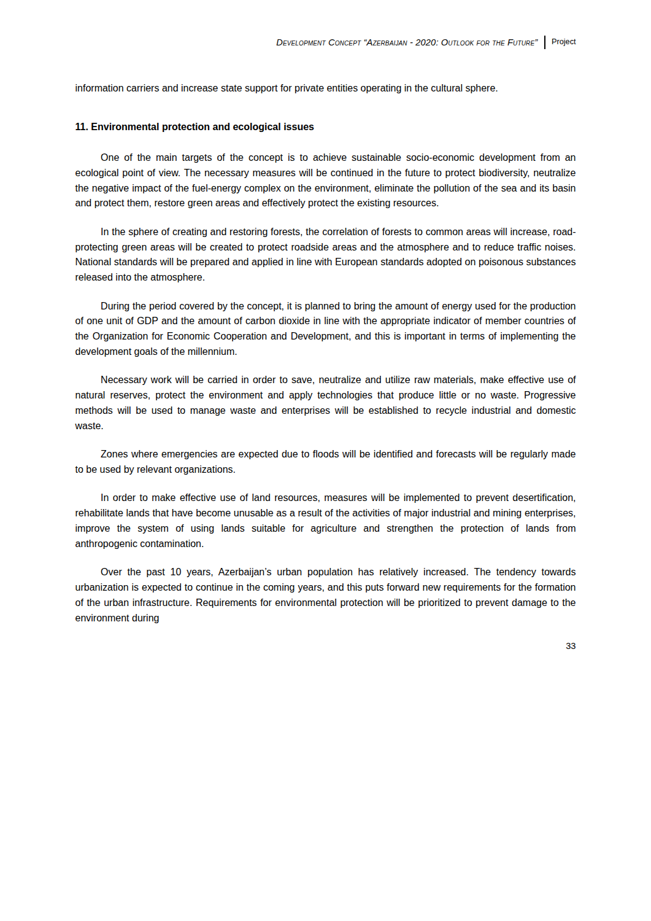Development Concept “Azerbaijan - 2020: Outlook for the Future”
Project
information carriers and increase state support for private entities operating in the cultural sphere.
11. Environmental protection and ecological issues
One of the main targets of the concept is to achieve sustainable socio-economic development from an ecological point of view. The necessary measures will be continued in the future to protect biodiversity, neutralize the negative impact of the fuel-energy complex on the environment, eliminate the pollution of the sea and its basin and protect them, restore green areas and effectively protect the existing resources.
In the sphere of creating and restoring forests, the correlation of forests to common areas will increase, road-protecting green areas will be created to protect roadside areas and the atmosphere and to reduce traffic noises. National standards will be prepared and applied in line with European standards adopted on poisonous substances released into the atmosphere.
During the period covered by the concept, it is planned to bring the amount of energy used for the production of one unit of GDP and the amount of carbon dioxide in line with the appropriate indicator of member countries of the Organization for Economic Cooperation and Development, and this is important in terms of implementing the development goals of the millennium.
Necessary work will be carried in order to save, neutralize and utilize raw materials, make effective use of natural reserves, protect the environment and apply technologies that produce little or no waste. Progressive methods will be used to manage waste and enterprises will be established to recycle industrial and domestic waste.
Zones where emergencies are expected due to floods will be identified and forecasts will be regularly made to be used by relevant organizations.
In order to make effective use of land resources, measures will be implemented to prevent desertification, rehabilitate lands that have become unusable as a result of the activities of major industrial and mining enterprises, improve the system of using lands suitable for agriculture and strengthen the protection of lands from anthropogenic contamination.
Over the past 10 years, Azerbaijan’s urban population has relatively increased. The tendency towards urbanization is expected to continue in the coming years, and this puts forward new requirements for the formation of the urban infrastructure. Requirements for environmental protection will be prioritized to prevent damage to the environment during
33